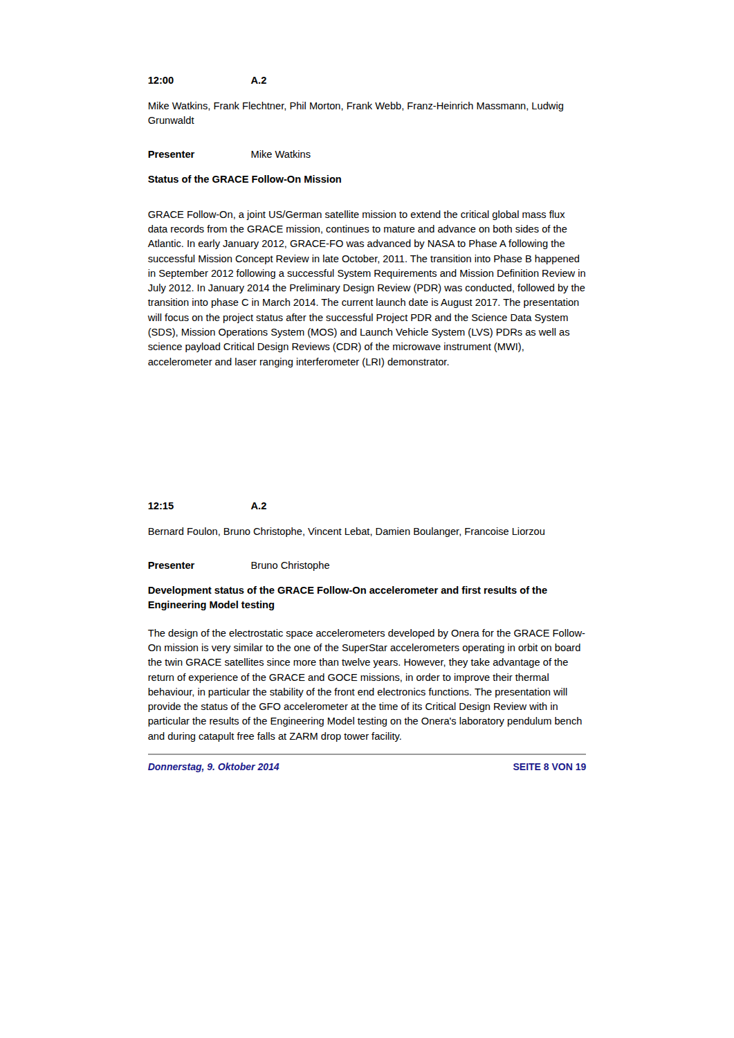12:00 A.2
Mike Watkins, Frank Flechtner, Phil Morton, Frank Webb, Franz-Heinrich Massmann, Ludwig Grunwaldt
Presenter Mike Watkins
Status of the GRACE Follow-On Mission
GRACE Follow-On, a joint US/German satellite mission to extend the critical global mass flux data records from the GRACE mission, continues to mature and advance on both sides of the Atlantic. In early January 2012, GRACE-FO was advanced by NASA to Phase A following the successful Mission Concept Review in late October, 2011. The transition into Phase B happened in September 2012 following a successful System Requirements and Mission Definition Review in July 2012. In January 2014 the Preliminary Design Review (PDR) was conducted, followed by the transition into phase C in March 2014. The current launch date is August 2017. The presentation will focus on the project status after the successful Project PDR and the Science Data System (SDS), Mission Operations System (MOS) and Launch Vehicle System (LVS) PDRs as well as science payload Critical Design Reviews (CDR) of the microwave instrument (MWI), accelerometer and laser ranging interferometer (LRI) demonstrator.
12:15 A.2
Bernard Foulon, Bruno Christophe, Vincent Lebat, Damien Boulanger, Francoise Liorzou
Presenter Bruno Christophe
Development status of the GRACE Follow-On accelerometer and first results of the Engineering Model testing
The design of the electrostatic space accelerometers developed by Onera for the GRACE Follow-On mission is very similar to the one of the SuperStar accelerometers operating in orbit on board the twin GRACE satellites since more than twelve years. However, they take advantage of the return of experience of the GRACE and GOCE missions, in order to improve their thermal behaviour, in particular the stability of the front end electronics functions. The presentation will provide the status of the GFO accelerometer at the time of its Critical Design Review with in particular the results of the Engineering Model testing on the Onera's laboratory pendulum bench and during catapult free falls at ZARM drop tower facility.
Donnerstag, 9. Oktober 2014 SEITE 8 VON 19